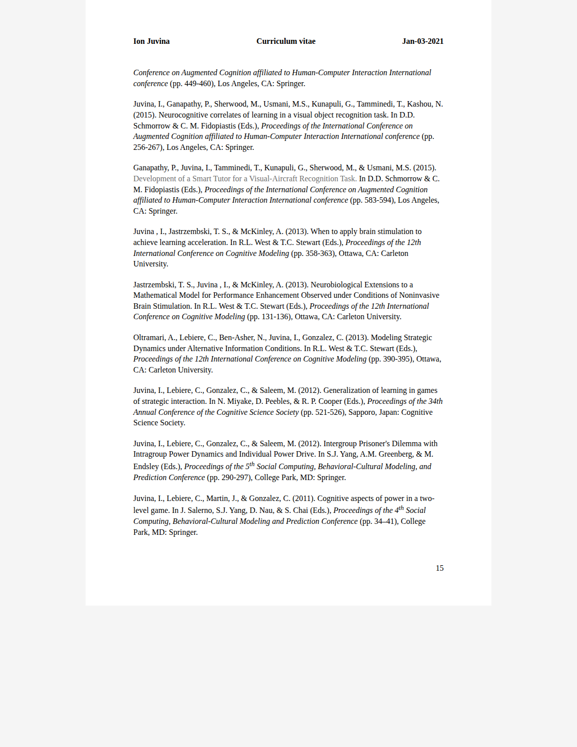Ion Juvina Curriculum vitae Jan-03-2021
Conference on Augmented Cognition affiliated to Human-Computer Interaction International conference (pp. 449-460), Los Angeles, CA: Springer.
Juvina, I., Ganapathy, P., Sherwood, M., Usmani, M.S., Kunapuli, G., Tamminedi, T., Kashou, N. (2015). Neurocognitive correlates of learning in a visual object recognition task. In D.D. Schmorrow & C. M. Fidopiastis (Eds.), Proceedings of the International Conference on Augmented Cognition affiliated to Human-Computer Interaction International conference (pp. 256-267), Los Angeles, CA: Springer.
Ganapathy, P., Juvina, I., Tamminedi, T., Kunapuli, G., Sherwood, M., & Usmani, M.S. (2015). Development of a Smart Tutor for a Visual-Aircraft Recognition Task. In D.D. Schmorrow & C. M. Fidopiastis (Eds.), Proceedings of the International Conference on Augmented Cognition affiliated to Human-Computer Interaction International conference (pp. 583-594), Los Angeles, CA: Springer.
Juvina , I., Jastrzembski, T. S., & McKinley, A. (2013). When to apply brain stimulation to achieve learning acceleration. In R.L. West & T.C. Stewart (Eds.), Proceedings of the 12th International Conference on Cognitive Modeling (pp. 358-363), Ottawa, CA: Carleton University.
Jastrzembski, T. S., Juvina , I., & McKinley, A. (2013). Neurobiological Extensions to a Mathematical Model for Performance Enhancement Observed under Conditions of Noninvasive Brain Stimulation. In R.L. West & T.C. Stewart (Eds.), Proceedings of the 12th International Conference on Cognitive Modeling (pp. 131-136), Ottawa, CA: Carleton University.
Oltramari, A., Lebiere, C., Ben-Asher, N., Juvina, I., Gonzalez, C. (2013). Modeling Strategic Dynamics under Alternative Information Conditions. In R.L. West & T.C. Stewart (Eds.), Proceedings of the 12th International Conference on Cognitive Modeling (pp. 390-395), Ottawa, CA: Carleton University.
Juvina, I., Lebiere, C., Gonzalez, C., & Saleem, M. (2012). Generalization of learning in games of strategic interaction. In N. Miyake, D. Peebles, & R. P. Cooper (Eds.), Proceedings of the 34th Annual Conference of the Cognitive Science Society (pp. 521-526), Sapporo, Japan: Cognitive Science Society.
Juvina, I., Lebiere, C., Gonzalez, C., & Saleem, M. (2012). Intergroup Prisoner's Dilemma with Intragroup Power Dynamics and Individual Power Drive. In S.J. Yang, A.M. Greenberg, & M. Endsley (Eds.), Proceedings of the 5th Social Computing, Behavioral-Cultural Modeling, and Prediction Conference (pp. 290-297), College Park, MD: Springer.
Juvina, I., Lebiere, C., Martin, J., & Gonzalez, C. (2011). Cognitive aspects of power in a two-level game. In J. Salerno, S.J. Yang, D. Nau, & S. Chai (Eds.), Proceedings of the 4th Social Computing, Behavioral-Cultural Modeling and Prediction Conference (pp. 34–41), College Park, MD: Springer.
15